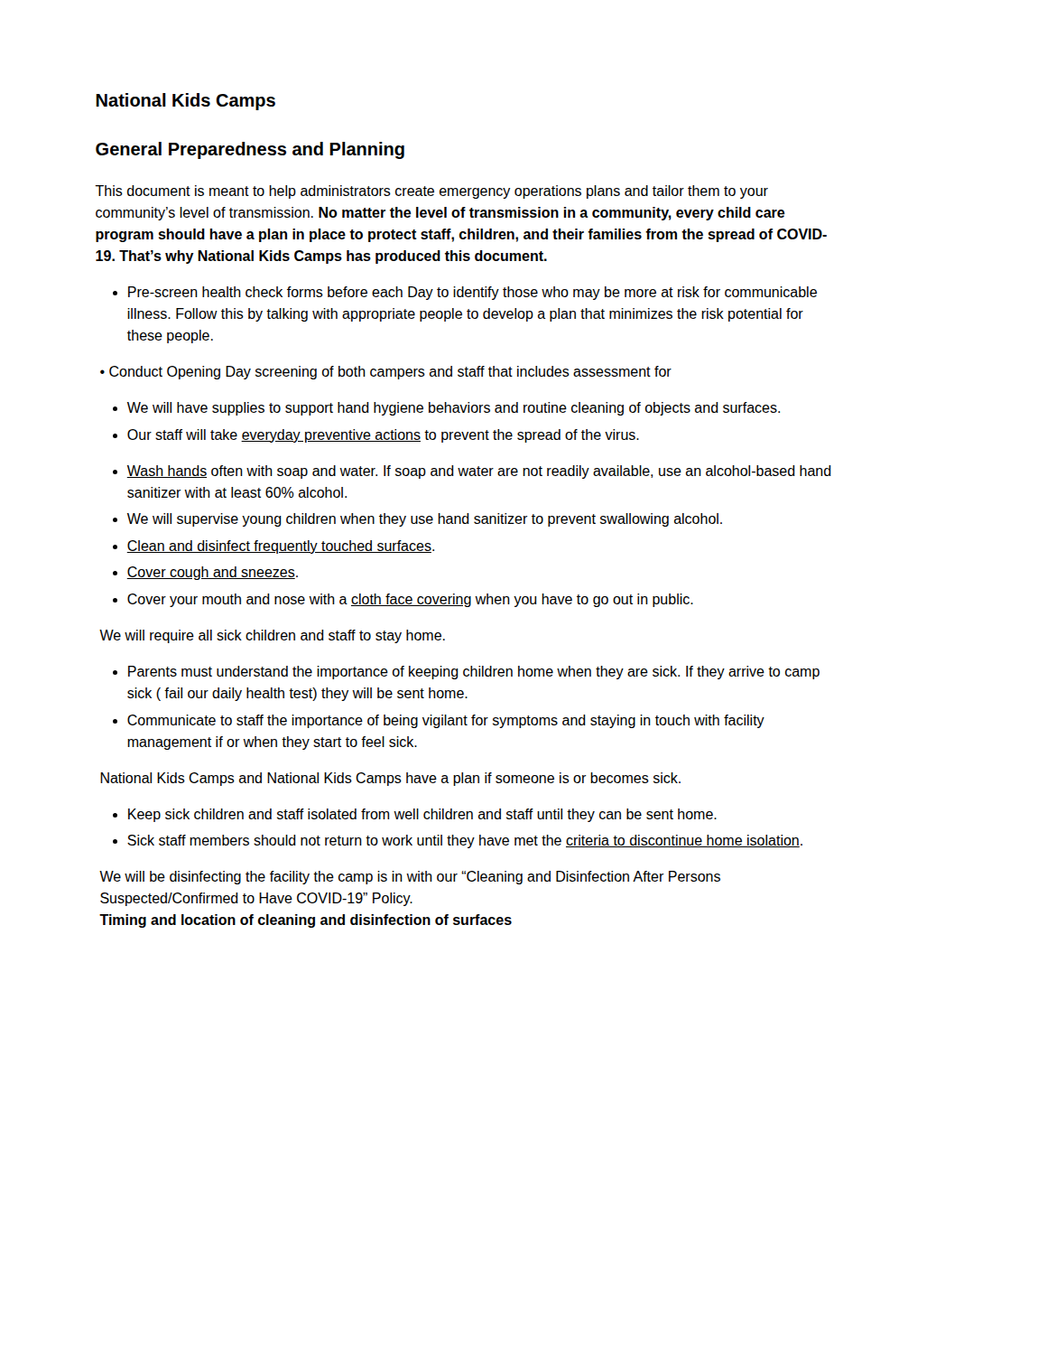National Kids Camps
General Preparedness and Planning
This document is meant to help administrators create emergency operations plans and tailor them to your community’s level of transmission. No matter the level of transmission in a community, every child care program should have a plan in place to protect staff, children, and their families from the spread of COVID-19. That’s why National Kids Camps has produced this document.
Pre-screen health check forms before each Day to identify those who may be more at risk for communicable illness. Follow this by talking with appropriate people to develop a plan that minimizes the risk potential for these people.
• Conduct Opening Day screening of both campers and staff that includes assessment for
We will have supplies to support hand hygiene behaviors and routine cleaning of objects and surfaces.
Our staff will take everyday preventive actions to prevent the spread of the virus.
Wash hands often with soap and water. If soap and water are not readily available, use an alcohol-based hand sanitizer with at least 60% alcohol.
We will supervise young children when they use hand sanitizer to prevent swallowing alcohol.
Clean and disinfect frequently touched surfaces.
Cover cough and sneezes.
Cover your mouth and nose with a cloth face covering when you have to go out in public.
We will require all sick children and staff to stay home.
Parents must understand the importance of keeping children home when they are sick. If they arrive to camp sick ( fail our daily health test) they will be sent home.
Communicate to staff the importance of being vigilant for symptoms and staying in touch with facility management if or when they start to feel sick.
National Kids Camps and National Kids Camps have a plan if someone is or becomes sick.
Keep sick children and staff isolated from well children and staff until they can be sent home.
Sick staff members should not return to work until they have met the criteria to discontinue home isolation.
We will be disinfecting the facility the camp is in with our “Cleaning and Disinfection After Persons Suspected/Confirmed to Have COVID-19” Policy.
Timing and location of cleaning and disinfection of surfaces